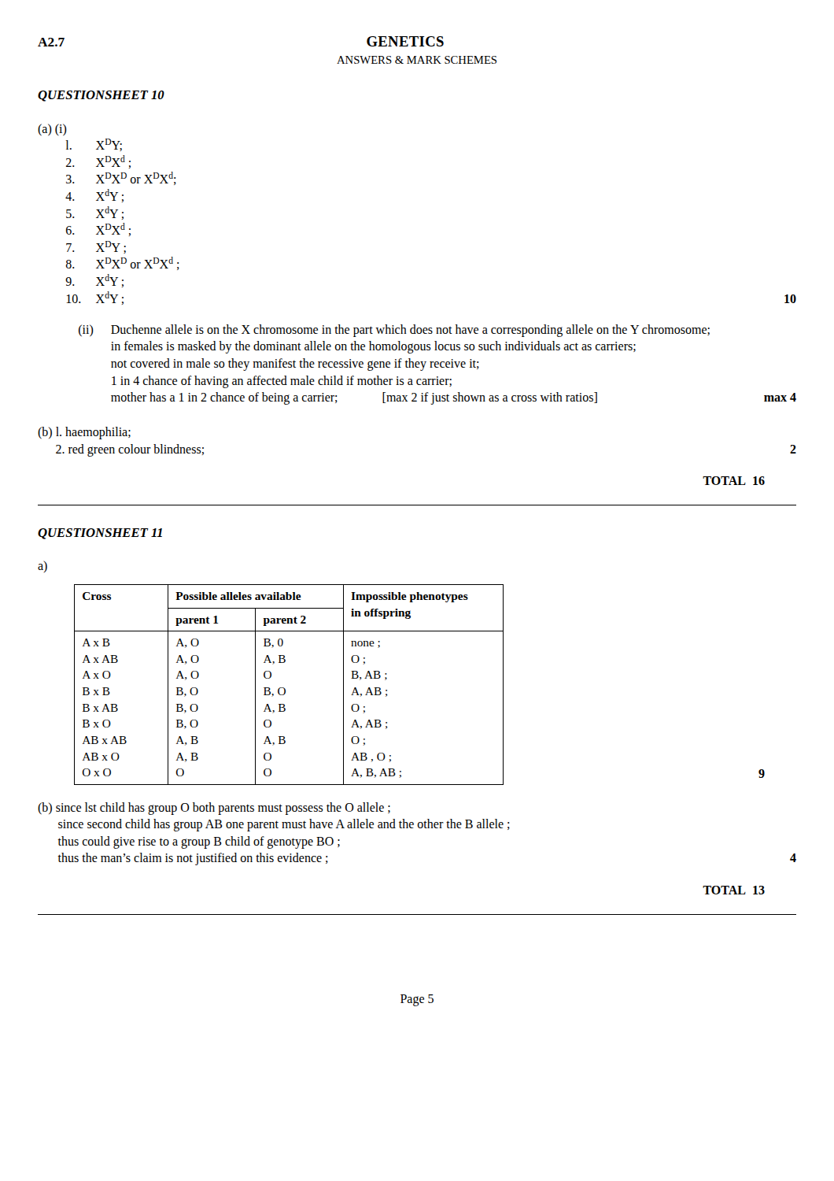A2.7 GENETICS
ANSWERS & MARK SCHEMES
QUESTIONSHEET 10
(a) (i)
l. XDY;
2. XDXd ;
3. XDXD or XDXd;
4. XdY ;
5. XdY ;
6. XDXd ;
7. XDY ;
8. XDXD or XDXd ;
9. XdY ;
10. XdY ;10
(ii) Duchenne allele is on the X chromosome in the part which does not have a corresponding allele on the Y chromosome;
in females is masked by the dominant allele on the homologous locus so such individuals act as carriers;
not covered in male so they manifest the recessive gene if they receive it;
1 in 4 chance of having an affected male child if mother is a carrier;
mother has a 1 in 2 chance of being a carrier;[max 2 if just shown as a cross with ratios] max 4
(b) l. haemophilia;
2. red green colour blindness;2
TOTAL 16
QUESTIONSHEET 11
a)
| Cross | Possible alleles available | Impossible phenotypes in offspring |
| --- | --- | --- |
| parent 1 | parent 2 |
| A x B A x AB A x O B x B B x AB B x O AB x AB AB x O O x O | A, O A, O A, O B, O B, O B, O A, B A, B O | B, 0 A, B O B, O A, B O A, B O O | none ; O ; B, AB ; A, AB ; O ; A, AB ; O ; AB , O ; A, B, AB ; |
9
(b) since lst child has group O both parents must possess the O allele ;
since second child has group AB one parent must have A allele and the other the B allele ;
thus could give rise to a group B child of genotype BO ;
thus the man’s claim is not justified on this evidence ;4
TOTAL 13
Page 5